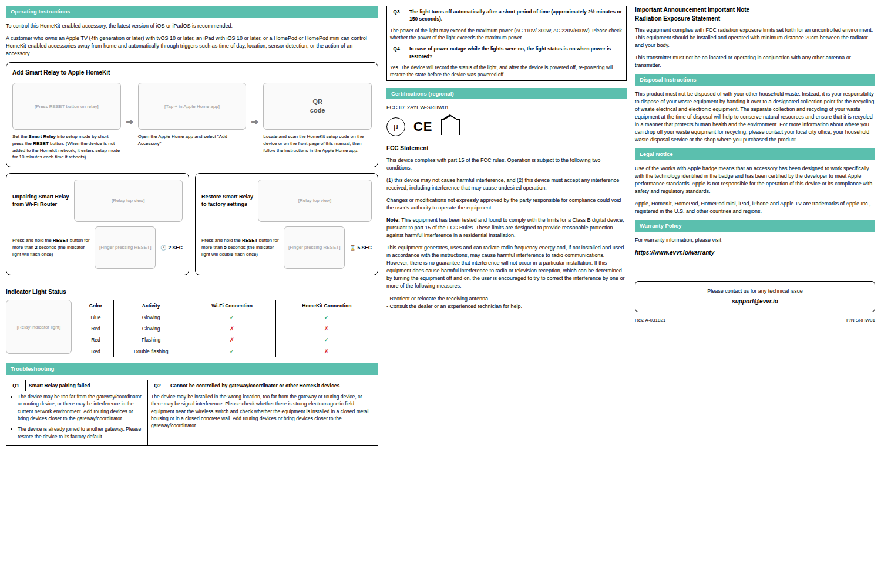Operating Instructions
To control this HomeKit-enabled accessory, the latest version of iOS or iPadOS is recommended.
A customer who owns an Apple TV (4th generation or later) with tvOS 10 or later, an iPad with iOS 10 or later, or a HomePod or HomePod mini can control HomeKit-enabled accessories away from home and automatically through triggers such as time of day, location, sensor detection, or the action of an accessory.
Add Smart Relay to Apple HomeKit
[Press RESET button on relay]
Set the Smart Relay into setup mode by short press the RESET button. (When the device is not added to the Homekit network, it enters setup mode for 10 minutes each time it reboots)
➔
[Tap + in Apple Home app]
Open the Apple Home app and select "Add Accessory"
➔
QR code
Locate and scan the HomeKit setup code on the device or on the front page of this manual, then follow the instructions in the Apple Home app.
Unpairing Smart Relay
from Wi-Fi Router
[Relay top view]
Press and hold the RESET button for more than 2 seconds (the indicator light will flash once)
[Finger pressing RESET]
🕑 2 SEC
Restore Smart Relay
to factory settings
[Relay top view]
Press and hold the RESET button for more than 5 seconds (the indicator light will double-flash once)
[Finger pressing RESET]
⌛ 5 SEC
Indicator Light Status
[Relay indicator light]
| Color | Activity | Wi-Fi Connection | HomeKit Connection |
| --- | --- | --- | --- |
| Blue | Glowing | ✓ | ✓ |
| Red | Glowing | ✗ | ✗ |
| Red | Flashing | ✗ | ✓ |
| Red | Double flashing | ✓ | ✗ |
Troubleshooting
| Q1 | Smart Relay pairing failed | Q2 | Cannot be controlled by gateway/coordinator or other HomeKit devices |
| The device may be too far from the gateway/coordinator or routing device, or there may be interference in the current network environment. Add routing devices or bring devices closer to the gateway/coordinator. The device is already joined to another gateway. Please restore the device to its factory default. | The device may be installed in the wrong location, too far from the gateway or routing device, or there may be signal interference. Please check whether there is strong electromagnetic field equipment near the wireless switch and check whether the equipment is installed in a closed metal housing or in a closed concrete wall. Add routing devices or bring devices closer to the gateway/coordinator. |
| Q3 | The light turns off automatically after a short period of time (approximately 2½ minutes or 150 seconds). |
| The power of the light may exceed the maximum power (AC 110V/ 300W, AC 220V/600W). Please check whether the power of the light exceeds the maximum power. |
| Q4 | In case of power outage while the lights were on, the light status is on when power is restored? |
| Yes. The device will record the status of the light, and after the device is powered off, re-powering will restore the state before the device was powered off. |
Certifications (regional)
FCC ID: 2AYEW-SRHW01
μ
CE
FCC Statement
This device complies with part 15 of the FCC rules. Operation is subject to the following two conditions:
(1) this device may not cause harmful interference, and (2) this device must accept any interference received, including interference that may cause undesired operation.
Changes or modifications not expressly approved by the party responsible for compliance could void the user's authority to operate the equipment.
Note: This equipment has been tested and found to comply with the limits for a Class B digital device, pursuant to part 15 of the FCC Rules. These limits are designed to provide reasonable protection against harmful interference in a residential installation.
This equipment generates, uses and can radiate radio frequency energy and, if not installed and used in accordance with the instructions, may cause harmful interference to radio communications. However, there is no guarantee that interference will not occur in a particular installation. If this equipment does cause harmful interference to radio or television reception, which can be determined by turning the equipment off and on, the user is encouraged to try to correct the interference by one or more of the following measures:
- Reorient or relocate the receiving antenna.
- Consult the dealer or an experienced technician for help.
Important Announcement Important Note
Radiation Exposure Statement
This equipment complies with FCC radiation exposure limits set forth for an uncontrolled environment. This equipment should be installed and operated with minimum distance 20cm between the radiator and your body.
This transmitter must not be co-located or operating in conjunction with any other antenna or transmitter.
Disposal Instructions
This product must not be disposed of with your other household waste. Instead, it is your responsibility to dispose of your waste equipment by handing it over to a designated collection point for the recycling of waste electrical and electronic equipment. The separate collection and recycling of your waste equipment at the time of disposal will help to conserve natural resources and ensure that it is recycled in a manner that protects human health and the environment. For more information about where you can drop off your waste equipment for recycling, please contact your local city office, your household waste disposal service or the shop where you purchased the product.
Legal Notice
Use of the Works with Apple badge means that an accessory has been designed to work specifically with the technology identified in the badge and has been certified by the developer to meet Apple performance standards. Apple is not responsible for the operation of this device or its compliance with safety and regulatory standards.
Apple, HomeKit, HomePod, HomePod mini, iPad, iPhone and Apple TV are trademarks of Apple Inc., registered in the U.S. and other countries and regions.
Warranty Policy
For warranty information, please visit
https://www.evvr.io/warranty
Please contact us for any technical issue
support@evvr.io
Rev. A-031821 P/N SRHW01